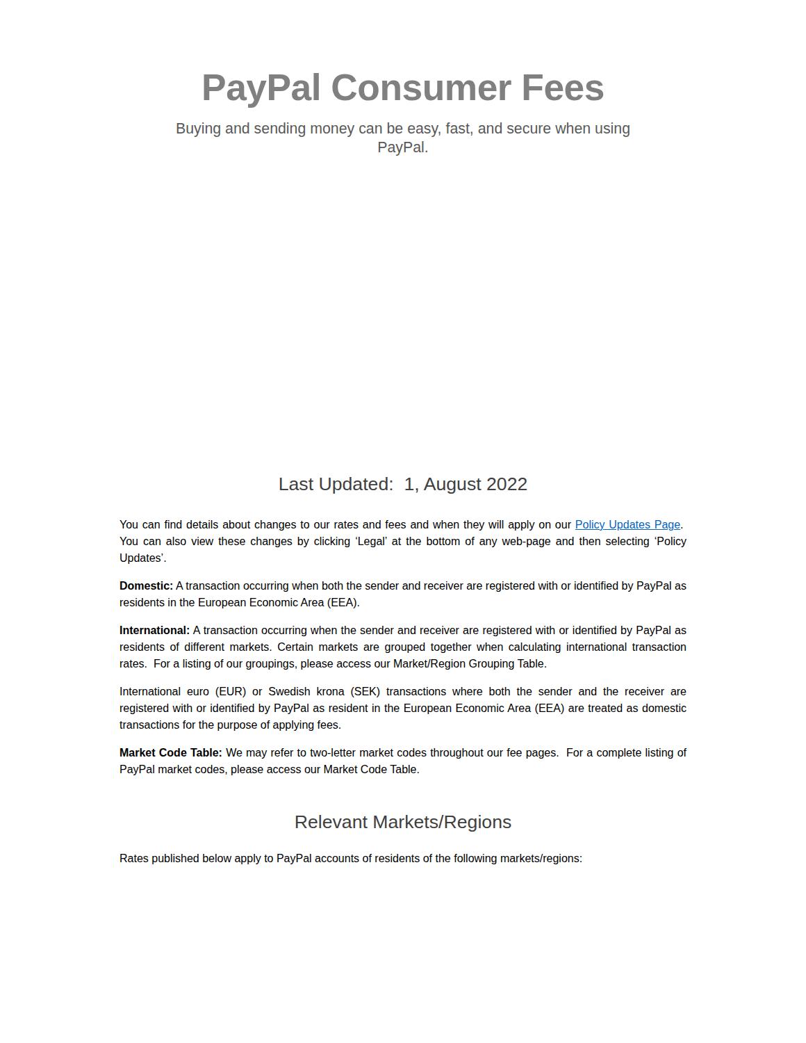PayPal Consumer Fees
Buying and sending money can be easy, fast, and secure when using PayPal.
Last Updated: 1, August 2022
You can find details about changes to our rates and fees and when they will apply on our Policy Updates Page. You can also view these changes by clicking ‘Legal’ at the bottom of any web-page and then selecting ‘Policy Updates’.
Domestic: A transaction occurring when both the sender and receiver are registered with or identified by PayPal as residents in the European Economic Area (EEA).
International: A transaction occurring when the sender and receiver are registered with or identified by PayPal as residents of different markets. Certain markets are grouped together when calculating international transaction rates. For a listing of our groupings, please access our Market/Region Grouping Table.
International euro (EUR) or Swedish krona (SEK) transactions where both the sender and the receiver are registered with or identified by PayPal as resident in the European Economic Area (EEA) are treated as domestic transactions for the purpose of applying fees.
Market Code Table: We may refer to two-letter market codes throughout our fee pages. For a complete listing of PayPal market codes, please access our Market Code Table.
Relevant Markets/Regions
Rates published below apply to PayPal accounts of residents of the following markets/regions: